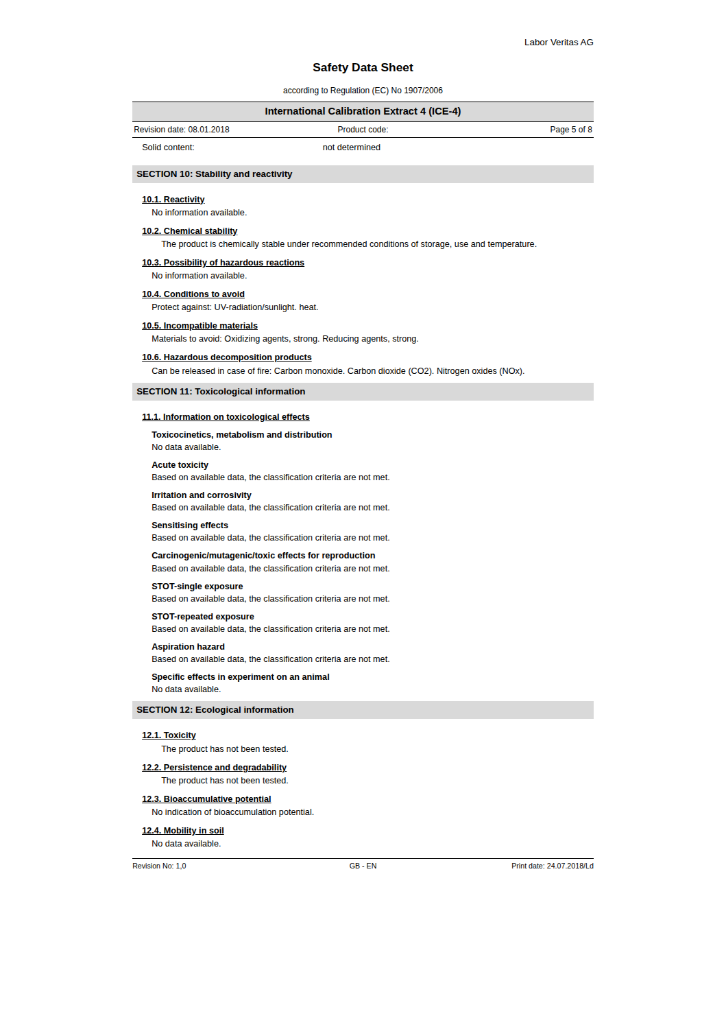Labor Veritas AG
Safety Data Sheet
according to Regulation (EC) No 1907/2006
International Calibration Extract 4 (ICE-4)
Revision date: 08.01.2018
Product code:
Page 5 of 8
Solid content:
not determined
SECTION 10: Stability and reactivity
10.1. Reactivity
No information available.
10.2. Chemical stability
The product is chemically stable under recommended conditions of storage, use and temperature.
10.3. Possibility of hazardous reactions
No information available.
10.4. Conditions to avoid
Protect against: UV-radiation/sunlight. heat.
10.5. Incompatible materials
Materials to avoid: Oxidizing agents, strong. Reducing agents, strong.
10.6. Hazardous decomposition products
Can be released in case of fire: Carbon monoxide. Carbon dioxide (CO2). Nitrogen oxides (NOx).
SECTION 11: Toxicological information
11.1. Information on toxicological effects
Toxicocinetics, metabolism and distribution
No data available.
Acute toxicity
Based on available data, the classification criteria are not met.
Irritation and corrosivity
Based on available data, the classification criteria are not met.
Sensitising effects
Based on available data, the classification criteria are not met.
Carcinogenic/mutagenic/toxic effects for reproduction
Based on available data, the classification criteria are not met.
STOT-single exposure
Based on available data, the classification criteria are not met.
STOT-repeated exposure
Based on available data, the classification criteria are not met.
Aspiration hazard
Based on available data, the classification criteria are not met.
Specific effects in experiment on an animal
No data available.
SECTION 12: Ecological information
12.1. Toxicity
The product has not been tested.
12.2. Persistence and degradability
The product has not been tested.
12.3. Bioaccumulative potential
No indication of bioaccumulation potential.
12.4. Mobility in soil
No data available.
Revision No: 1,0
GB - EN
Print date: 24.07.2018/Ld